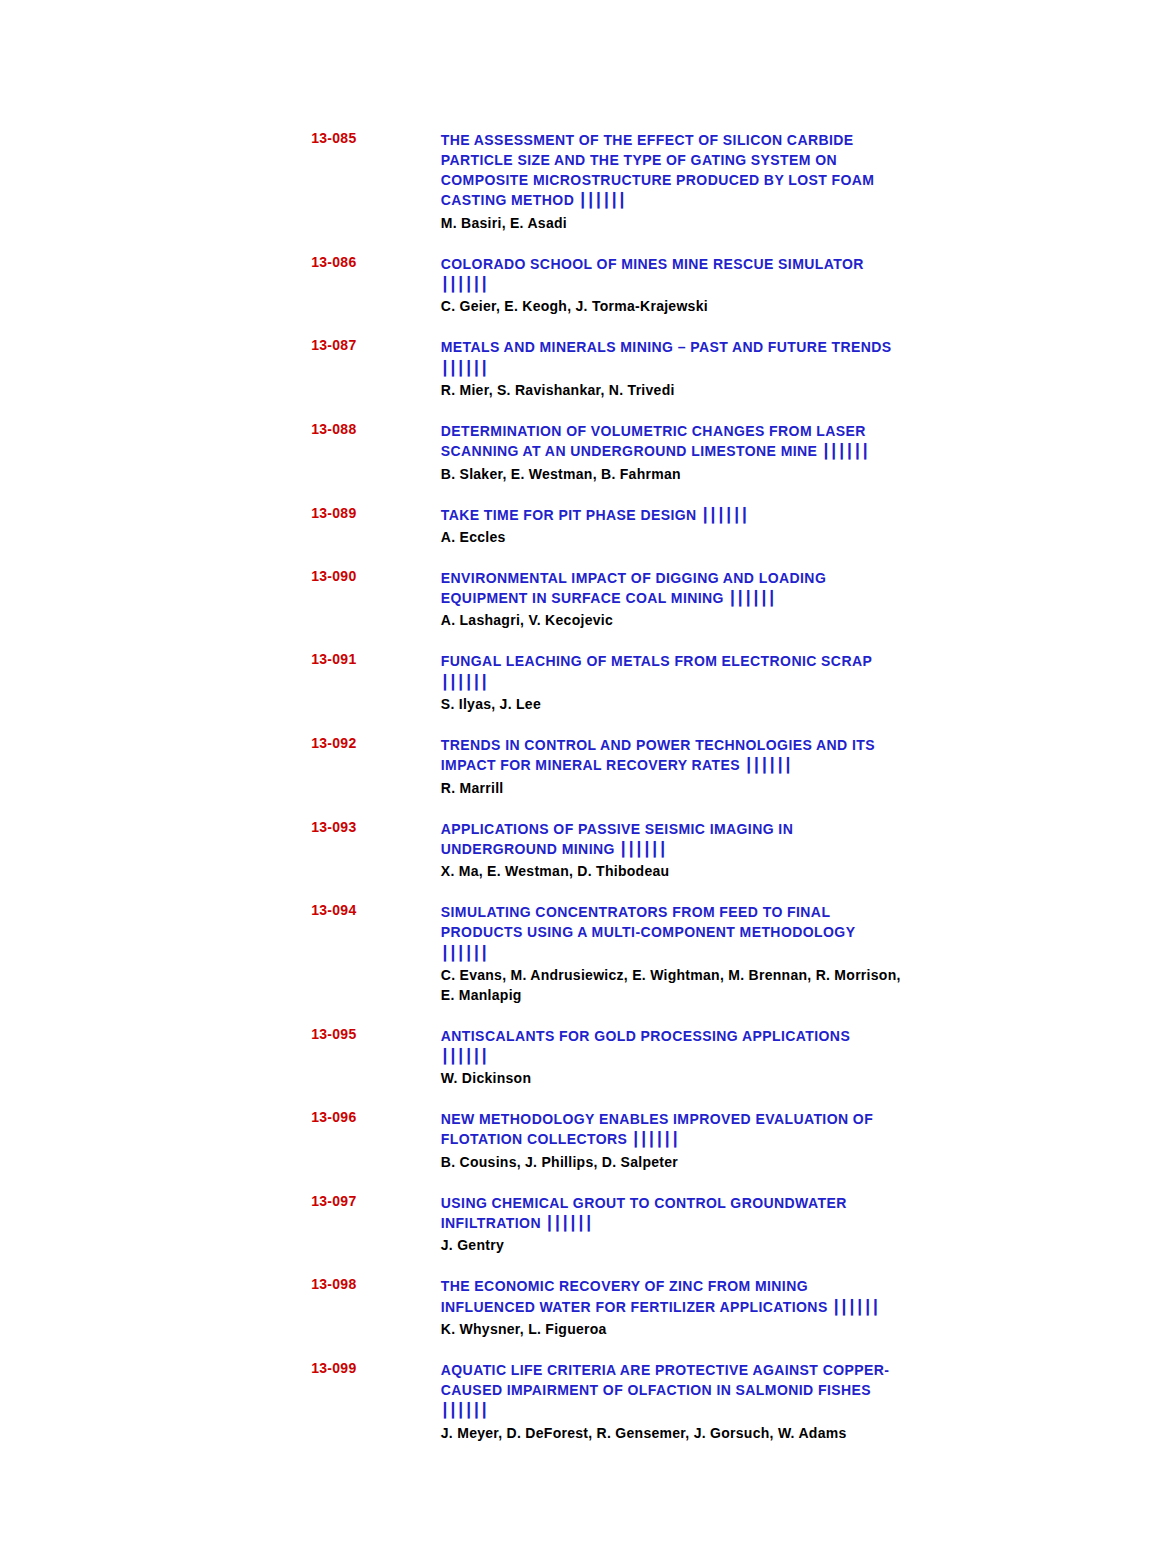| 13-085 | The Assessment of the Effect of Silicon Carbide Particle Size and the Type of Gating System on Composite Microstructure Produced by Lost Foam Casting Method ┃┃┃┃┃┃ M. Basiri, E. Asadi |
| 13-086 | Colorado School of Mines Mine Rescue Simulator ┃┃┃┃┃┃ C. Geier, E. Keogh, J. Torma-Krajewski |
| 13-087 | Metals and Minerals Mining – Past and Future Trends ┃┃┃┃┃┃ R. Mier, S. Ravishankar, N. Trivedi |
| 13-088 | Determination of Volumetric Changes from Laser Scanning at an Underground Limestone Mine ┃┃┃┃┃┃ B. Slaker, E. Westman, B. Fahrman |
| 13-089 | Take Time for Pit Phase Design ┃┃┃┃┃┃ A. Eccles |
| 13-090 | Environmental Impact of Digging and Loading Equipment in Surface Coal Mining ┃┃┃┃┃┃ A. Lashagri, V. Kecojevic |
| 13-091 | Fungal Leaching of Metals from Electronic Scrap ┃┃┃┃┃┃ S. Ilyas, J. Lee |
| 13-092 | Trends in Control and Power Technologies and Its Impact for Mineral Recovery Rates ┃┃┃┃┃┃ R. Marrill |
| 13-093 | Applications of Passive Seismic Imaging in Underground Mining ┃┃┃┃┃┃ X. Ma, E. Westman, D. Thibodeau |
| 13-094 | Simulating Concentrators from Feed to Final Products Using a Multi-Component Methodology ┃┃┃┃┃┃ C. Evans, M. Andrusiewicz, E. Wightman, M. Brennan, R. Morrison, E. Manlapig |
| 13-095 | Antiscalants for Gold Processing Applications ┃┃┃┃┃┃ W. Dickinson |
| 13-096 | New Methodology Enables Improved Evaluation of Flotation Collectors ┃┃┃┃┃┃ B. Cousins, J. Phillips, D. Salpeter |
| 13-097 | Using Chemical Grout to Control Groundwater Infiltration ┃┃┃┃┃┃ J. Gentry |
| 13-098 | The Economic Recovery of Zinc from Mining Influenced Water for Fertilizer Applications ┃┃┃┃┃┃ K. Whysner, L. Figueroa |
| 13-099 | Aquatic Life Criteria Are Protective Against Copper-Caused Impairment of Olfaction in Salmonid Fishes ┃┃┃┃┃┃ J. Meyer, D. DeForest, R. Gensemer, J. Gorsuch, W. Adams |